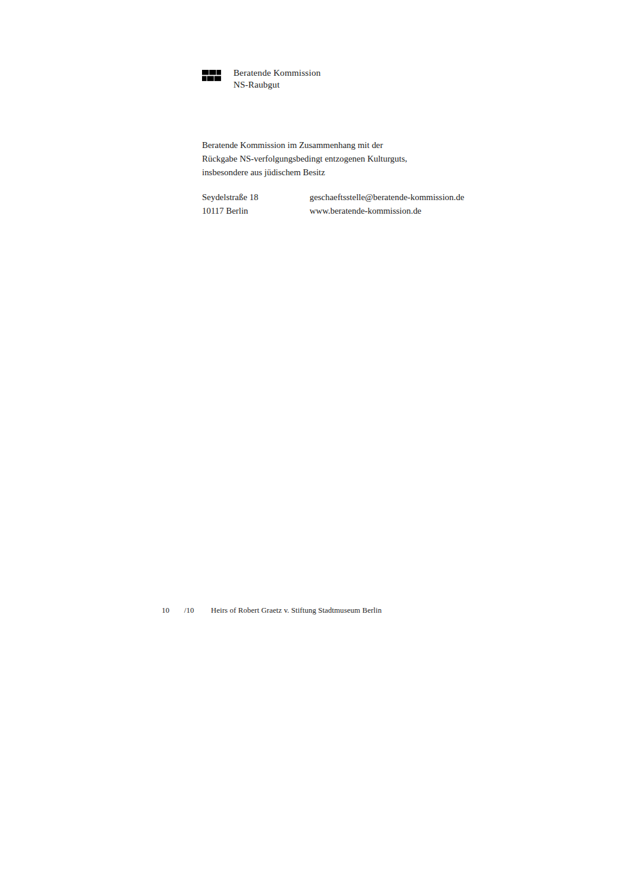Beratende Kommission
NS-Raubgut
Beratende Kommission im Zusammenhang mit der
Rückgabe NS-verfolgungsbedingt entzogenen Kulturguts,
insbesondere aus jüdischem Besitz
Seydelstraße 18 geschaeftsstelle@beratende-kommission.de 10117 Berlin www.beratende-kommission.de
10 /10 Heirs of Robert Graetz v. Stiftung Stadtmuseum Berlin